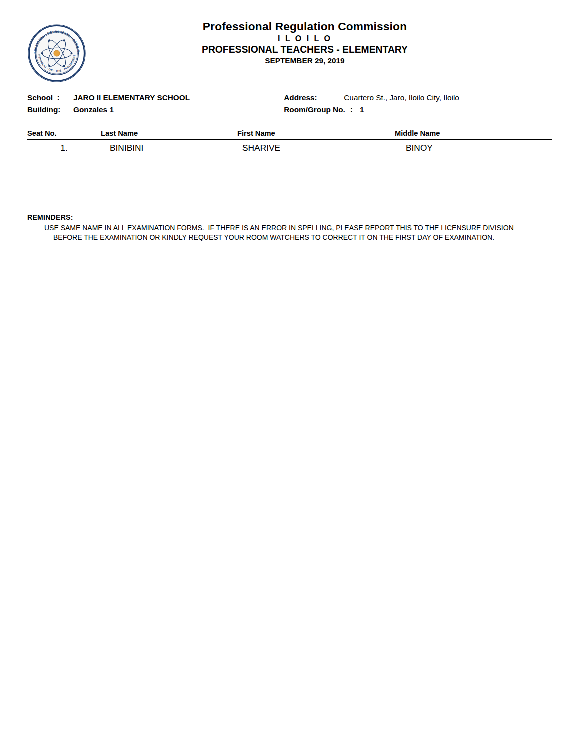PROFESSIONAL · REGULATION · COMMISSION REPUBLIC · OF · THE · PHILIPPINES
Professional Regulation Commission
I L O I L O
PROFESSIONAL TEACHERS - ELEMENTARY
SEPTEMBER 29, 2019
| School : | JARO II ELEMENTARY SCHOOL | Address: | Cuartero St., Jaro, Iloilo City, Iloilo |
| Building: | Gonzales 1 | Room/Group No. : 1 |
| Seat No. | Last Name | First Name | Middle Name |
| --- | --- | --- | --- |
| 1. | BINIBINI | SHARIVE | BINOY |
REMINDERS:
USE SAME NAME IN ALL EXAMINATION FORMS. IF THERE IS AN ERROR IN SPELLING, PLEASE REPORT THIS TO THE LICENSURE DIVISION BEFORE THE EXAMINATION OR KINDLY REQUEST YOUR ROOM WATCHERS TO CORRECT IT ON THE FIRST DAY OF EXAMINATION.